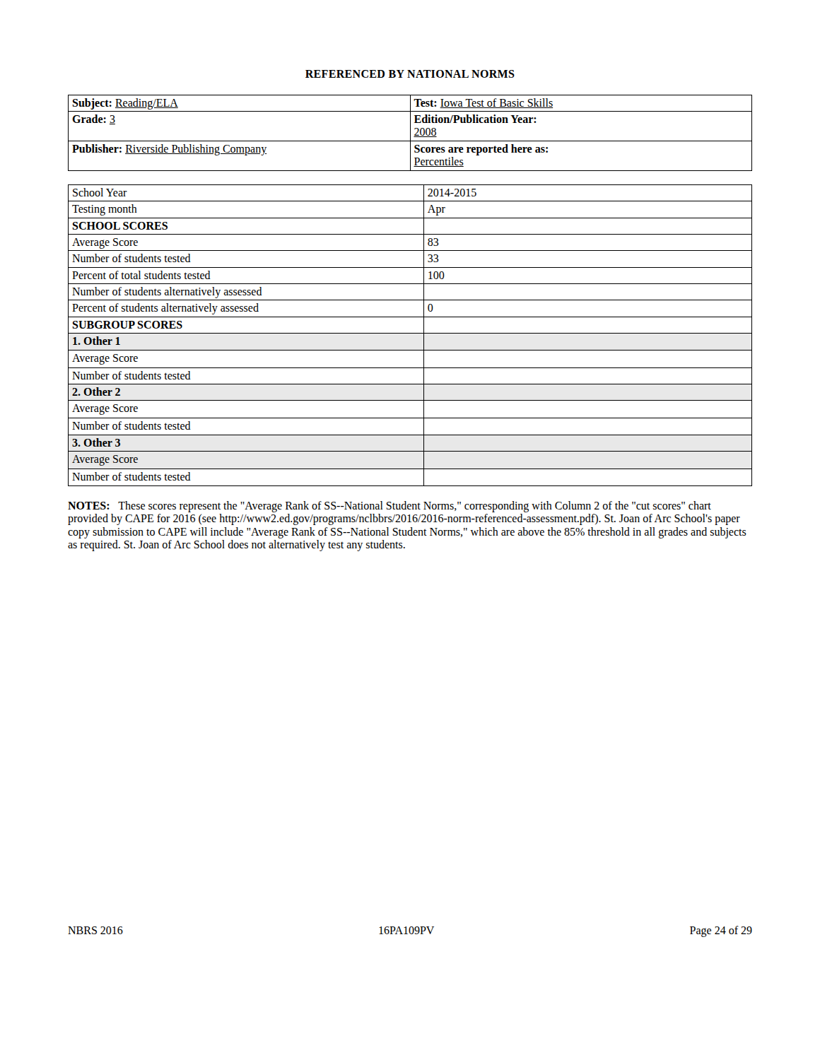REFERENCED BY NATIONAL NORMS
| Subject: Reading/ELA | Test: Iowa Test of Basic Skills |
| Grade: 3 | Edition/Publication Year: 2008 |
| Publisher: Riverside Publishing Company | Scores are reported here as: Percentiles |
| School Year | 2014-2015 |
| Testing month | Apr |
| SCHOOL SCORES | |
| Average Score | 83 |
| Number of students tested | 33 |
| Percent of total students tested | 100 |
| Number of students alternatively assessed | |
| Percent of students alternatively assessed | 0 |
| SUBGROUP SCORES | |
| 1. Other 1 | |
| Average Score | |
| Number of students tested | |
| 2. Other 2 | |
| Average Score | |
| Number of students tested | |
| 3. Other 3 | |
| Average Score | |
| Number of students tested | |
NOTES: These scores represent the "Average Rank of SS--National Student Norms," corresponding with Column 2 of the "cut scores" chart provided by CAPE for 2016 (see http://www2.ed.gov/programs/nclbbrs/2016/2016-norm-referenced-assessment.pdf). St. Joan of Arc School's paper copy submission to CAPE will include "Average Rank of SS--National Student Norms," which are above the 85% threshold in all grades and subjects as required. St. Joan of Arc School does not alternatively test any students.
NBRS 2016 16PA109PV Page 24 of 29